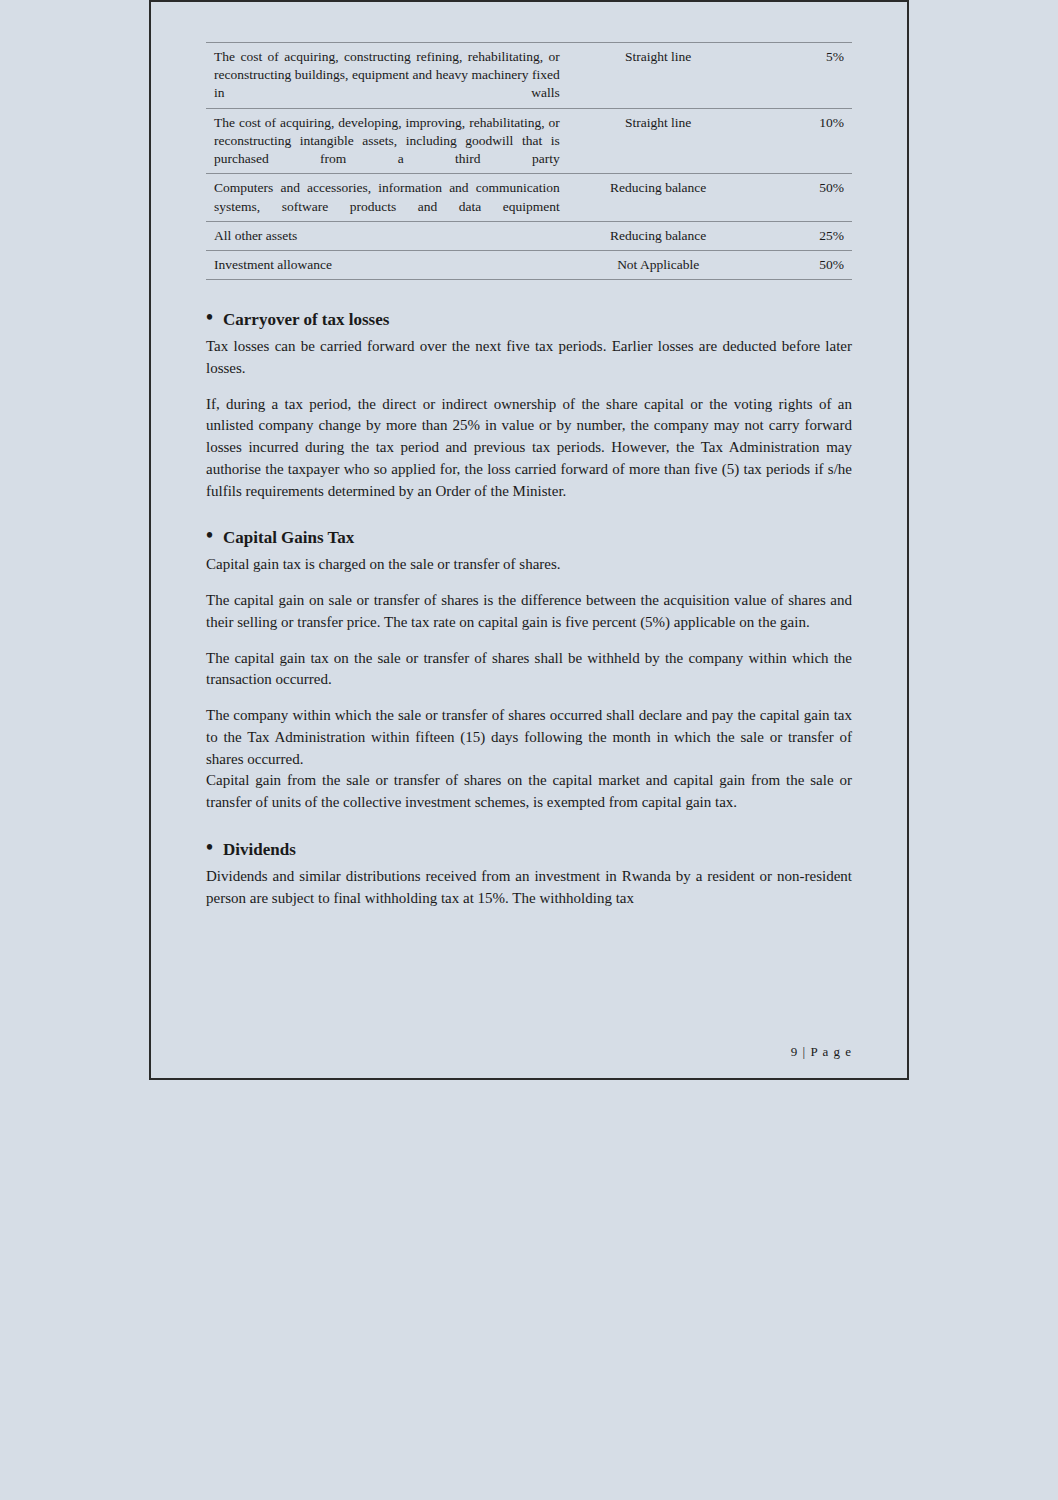| The cost of acquiring, constructing refining, rehabilitating, or reconstructing buildings, equipment and heavy machinery fixed in walls | Straight line | 5% |
| The cost of acquiring, developing, improving, rehabilitating, or reconstructing intangible assets, including goodwill that is purchased from a third party | Straight line | 10% |
| Computers and accessories, information and communication systems, software products and data equipment | Reducing balance | 50% |
| All other assets | Reducing balance | 25% |
| Investment allowance | Not Applicable | 50% |
Carryover of tax losses
Tax losses can be carried forward over the next five tax periods. Earlier losses are deducted before later losses.
If, during a tax period, the direct or indirect ownership of the share capital or the voting rights of an unlisted company change by more than 25% in value or by number, the company may not carry forward losses incurred during the tax period and previous tax periods. However, the Tax Administration may authorise the taxpayer who so applied for, the loss carried forward of more than five (5) tax periods if s/he fulfils requirements determined by an Order of the Minister.
Capital Gains Tax
Capital gain tax is charged on the sale or transfer of shares.
The capital gain on sale or transfer of shares is the difference between the acquisition value of shares and their selling or transfer price. The tax rate on capital gain is five percent (5%) applicable on the gain.
The capital gain tax on the sale or transfer of shares shall be withheld by the company within which the transaction occurred.
The company within which the sale or transfer of shares occurred shall declare and pay the capital gain tax to the Tax Administration within fifteen (15) days following the month in which the sale or transfer of shares occurred.
Capital gain from the sale or transfer of shares on the capital market and capital gain from the sale or transfer of units of the collective investment schemes, is exempted from capital gain tax.
Dividends
Dividends and similar distributions received from an investment in Rwanda by a resident or non-resident person are subject to final withholding tax at 15%. The withholding tax
9 | P a g e